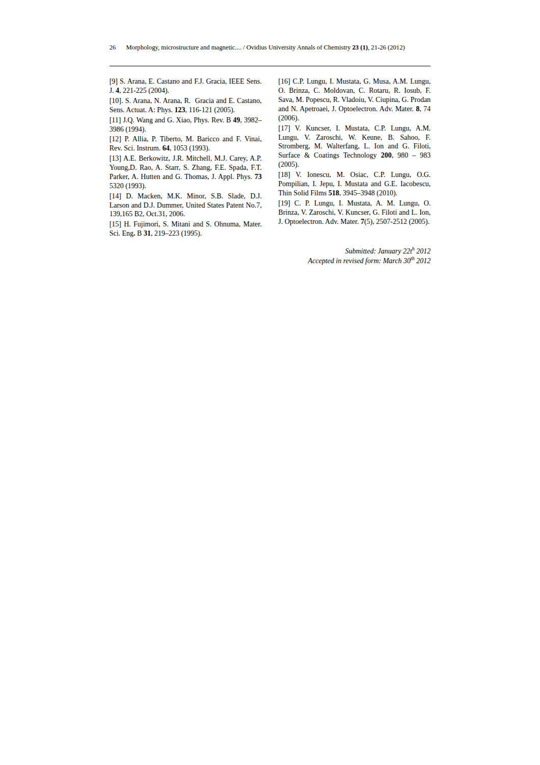26 Morphology, microstructure and magnetic.... / Ovidius University Annals of Chemistry 23 (1), 21-26 (2012)
[9] S. Arana, E. Castano and F.J. Gracia, IEEE Sens. J. 4, 221-225 (2004).
[10]. S. Arana, N. Arana, R. Gracia and E. Castano, Sens. Actuat. A: Phys. 123, 116-121 (2005).
[11] J.Q. Wang and G. Xiao, Phys. Rev. B 49, 3982–3986 (1994).
[12] P. Allia, P. Tiberto, M. Baricco and F. Vinai, Rev. Sci. Instrum. 64, 1053 (1993).
[13] A.E. Berkowitz, J.R. Mitchell, M.J. Carey, A.P. Young,D. Rao, A. Starr, S. Zhang, F.E. Spada, F.T. Parker, A. Hutten and G. Thomas, J. Appl. Phys. 73 5320 (1993).
[14] D. Macken, M.K. Minor, S.B. Slade, D.J. Larson and D.J. Dummer, United States Patent No.7, 139,165 B2, Oct.31, 2006.
[15] H. Fujimori, S. Mitani and S. Ohnuma, Mater. Sci. Eng. B 31, 219–223 (1995).
[16] C.P. Lungu, I. Mustata, G. Musa, A.M. Lungu, O. Brinza, C. Moldovan, C. Rotaru, R. Iosub, F. Sava, M. Popescu, R. Vladoiu, V. Ciupina, G. Prodan and N. Apetroaei, J. Optoelectron. Adv. Mater. 8, 74 (2006).
[17] V. Kuncser, I. Mustata, C.P. Lungu, A.M. Lungu, V. Zaroschi, W. Keune, B. Sahoo, F. Stromberg, M. Walterfang, L. Ion and G. Filoti, Surface & Coatings Technology 200, 980 – 983 (2005).
[18] V. Ionescu, M. Osiac, C.P. Lungu, O.G. Pompilian, I. Jepu, I. Mustata and G.E. Iacobescu, Thin Solid Films 518, 3945–3948 (2010).
[19] C. P. Lungu, I. Mustata, A. M. Lungu, O. Brinza, V. Zaroschi, V. Kuncser, G. Filoti and L. Ion, J. Optoelectron. Adv. Mater. 7(5), 2507-2512 (2005).
Submitted: January 22th 2012
Accepted in revised form: March 30th 2012